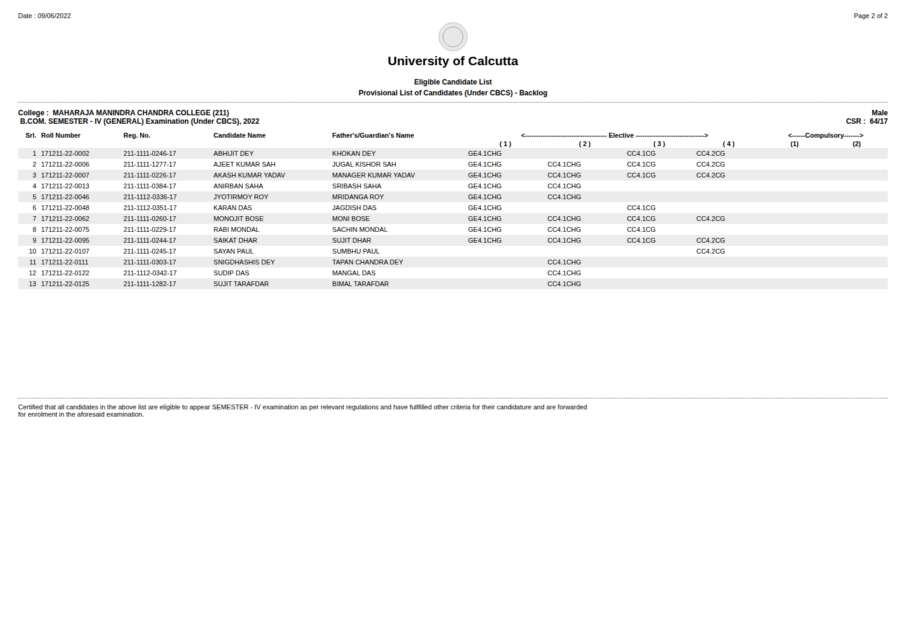Date : 09/06/2022
Page 2 of 2
University of Calcutta
Eligible Candidate List
Provisional List of Candidates (Under CBCS) - Backlog
College : MAHARAJA MANINDRA CHANDRA COLLEGE (211)
Male
B.COM. SEMESTER - IV (GENERAL) Examination (Under CBCS), 2022
CSR : 64/17
| Srl. | Roll Number | Reg. No. | Candidate Name | Father's/Guardian's Name | <------------------------------------- Elective -------------------------------> | <------Compulsory-------> |
| --- | --- | --- | --- | --- | --- | --- |
| | | | | | ( 1 ) | ( 2 ) | ( 3 ) | ( 4 ) | (1) | (2) |
| 1 | 171211-22-0002 | 211-1111-0246-17 | ABHIJIT DEY | KHOKAN DEY | GE4.1CHG | | CC4.1CG | CC4.2CG | | |
| 2 | 171211-22-0006 | 211-1111-1277-17 | AJEET KUMAR SAH | JUGAL KISHOR SAH | GE4.1CHG | CC4.1CHG | CC4.1CG | CC4.2CG | | |
| 3 | 171211-22-0007 | 211-1111-0226-17 | AKASH KUMAR YADAV | MANAGER KUMAR YADAV | GE4.1CHG | CC4.1CHG | CC4.1CG | CC4.2CG | | |
| 4 | 171211-22-0013 | 211-1111-0384-17 | ANIRBAN SAHA | SRIBASH SAHA | GE4.1CHG | CC4.1CHG | | | | |
| 5 | 171211-22-0046 | 211-1112-0336-17 | JYOTIRMOY ROY | MRIDANGA ROY | GE4.1CHG | CC4.1CHG | | | | |
| 6 | 171211-22-0048 | 211-1112-0351-17 | KARAN DAS | JAGDISH DAS | GE4.1CHG | | CC4.1CG | | | |
| 7 | 171211-22-0062 | 211-1111-0260-17 | MONOJIT BOSE | MONI BOSE | GE4.1CHG | CC4.1CHG | CC4.1CG | CC4.2CG | | |
| 8 | 171211-22-0075 | 211-1111-0229-17 | RABI MONDAL | SACHIN MONDAL | GE4.1CHG | CC4.1CHG | CC4.1CG | | | |
| 9 | 171211-22-0095 | 211-1111-0244-17 | SAIKAT DHAR | SUJIT DHAR | GE4.1CHG | CC4.1CHG | CC4.1CG | CC4.2CG | | |
| 10 | 171211-22-0107 | 211-1111-0245-17 | SAYAN PAUL | SUMBHU PAUL | | | | CC4.2CG | | |
| 11 | 171211-22-0111 | 211-1111-0303-17 | SNIGDHASHIS DEY | TAPAN CHANDRA DEY | | CC4.1CHG | | | | |
| 12 | 171211-22-0122 | 211-1112-0342-17 | SUDIP DAS | MANGAL DAS | | CC4.1CHG | | | | |
| 13 | 171211-22-0125 | 211-1111-1282-17 | SUJIT TARAFDAR | BIMAL TARAFDAR | | CC4.1CHG | | | | |
Certified that all candidates in the above list are eligible to appear SEMESTER - IV examination as per relevant regulations and have fullfilled other criteria for their candidature and are forwarded
for enrolment in the aforesaid examination.